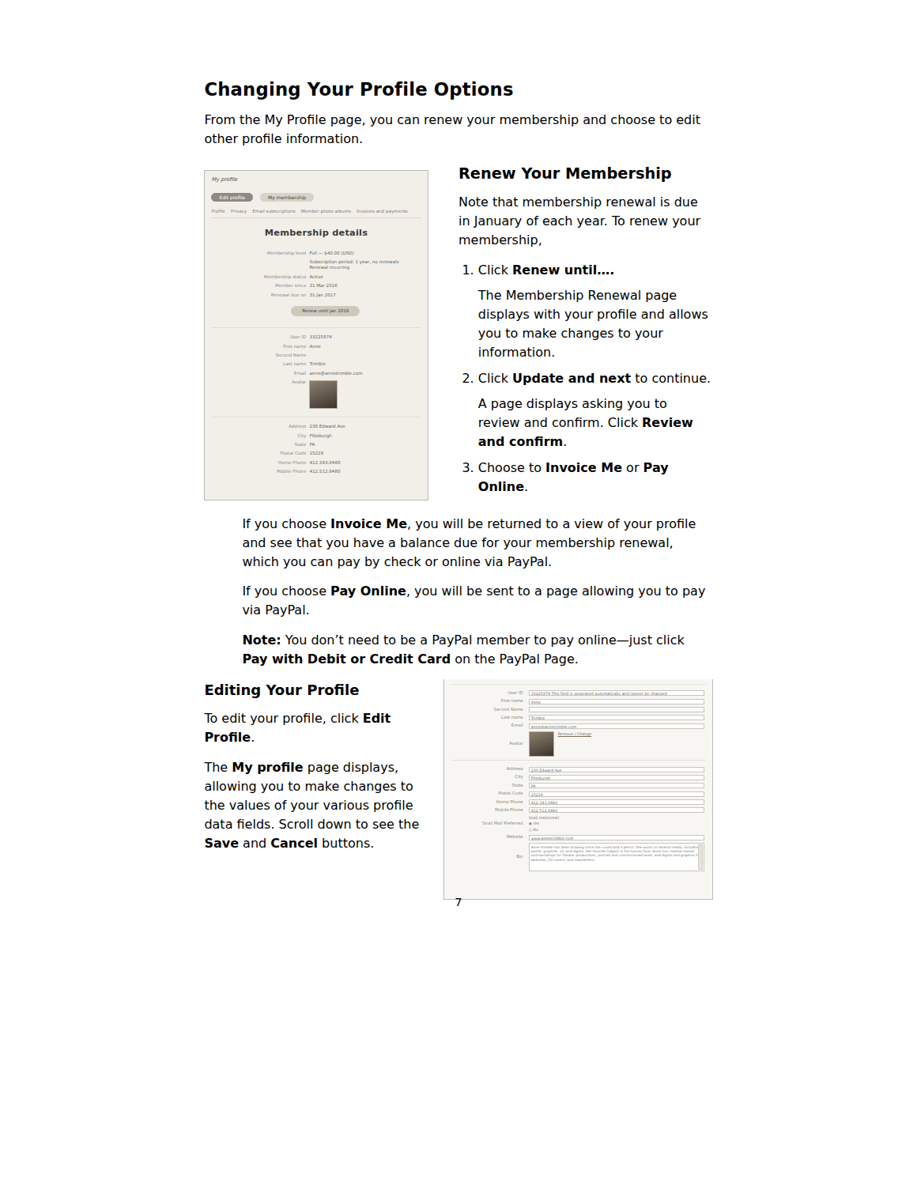Changing Your Profile Options
From the My Profile page, you can renew your membership and choose to edit other profile information.
My profile
Edit profile My membership
Profile Privacy Email subscriptions Member photo albums Invoices and payments
Membership details
| Membership level | Full — $40.00 (USD) |
| | Subscription period: 1 year, no renewals Renewal recurring |
| Membership status | Active |
| Member since | 31 Mar 2016 |
| Renewal due on | 31 Jan 2017 |
Renew until Jan 2018
| User ID | 33225874 |
| First name | Anne |
| Second Name | |
| Last name | Trimble |
| Email | anne@annetrimble.com |
| Avatar | |
| Address | 230 Edward Ave |
| City | Pittsburgh |
| State | PA |
| Postal Code | 15219 |
| Home Phone | 412.343.0480 |
| Mobile Phone | 412.512.8480 |
Renew Your Membership
Note that membership renewal is due in January of each year. To renew your membership,
Click Renew until….
The Membership Renewal page displays with your profile and allows you to make changes to your information.
Click Update and next to continue.
A page displays asking you to review and confirm. Click Review and confirm.
Choose to Invoice Me or Pay Online.
If you choose Invoice Me, you will be returned to a view of your profile and see that you have a balance due for your membership renewal, which you can pay by check or online via PayPal.
If you choose Pay Online, you will be sent to a page allowing you to pay via PayPal.
Note: You don’t need to be a PayPal member to pay online—just click Pay with Debit or Credit Card on the PayPal Page.
My profile
Profile Privacy Email subscriptions
* Mandatory fields
| User ID | 33225874 This field is generated automatically and cannot be changed |
| First name | Anne |
| Second Name | |
| Last name | Trimble |
| Email | anne@annetrimble.com |
| Avatar | Remove / Change |
| Address | 230 Edward Ave |
| City | Pittsburgh |
| State | PA |
| Postal Code | 15219 |
| Home Phone | 412.343.0480 |
| Mobile Phone | 412.512.8480 |
| Snail Mail Preferred | Snail mail/email ◉ Yes ○ No |
| Website | www.annetrimble.com |
| Bio | Anne Trimble has been drawing since she could hold a pencil. She works in several media, including pastel, graphite, oil, and digital. Her favorite subject is the human face. Anne has created murals and backdrops for theater productions, portrait and commissioned work, and digital and graphics for websites, CD covers, and newsletters. |
Editing Your Profile
To edit your profile, click Edit Profile.
The My profile page displays, allowing you to make changes to the values of your various profile data fields. Scroll down to see the Save and Cancel buttons.
7